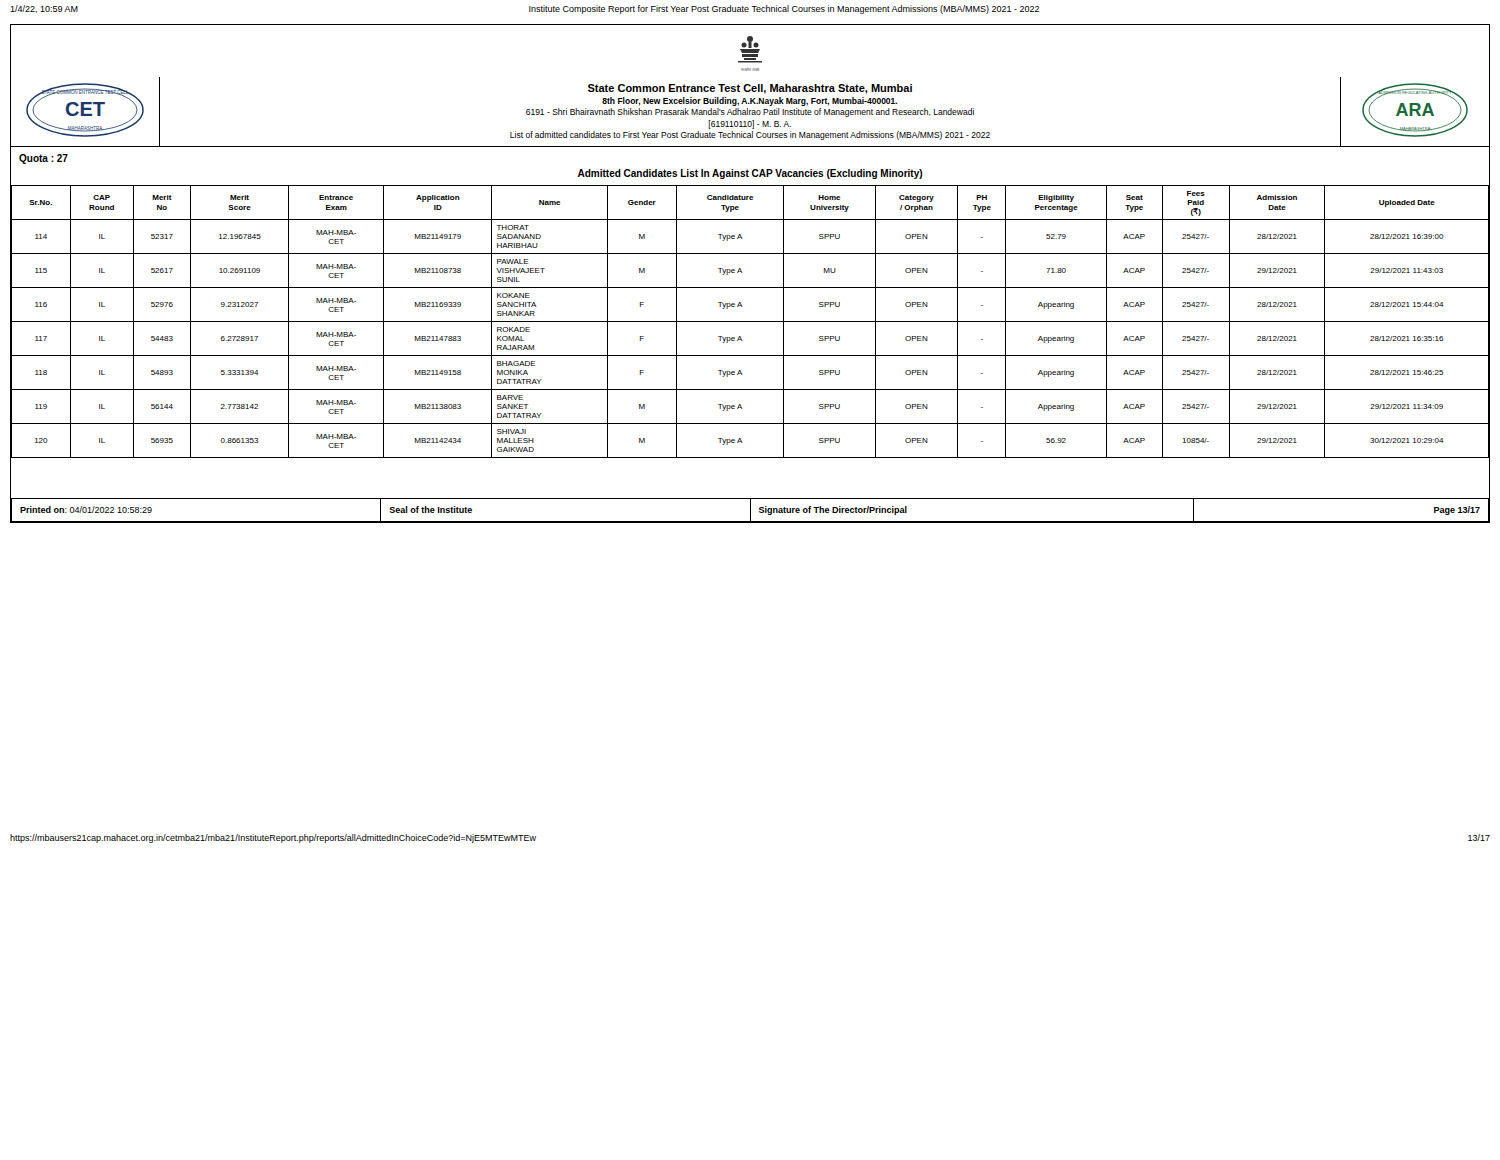1/4/22, 10:59 AM
Institute Composite Report for First Year Post Graduate Technical Courses in Management Admissions (MBA/MMS) 2021 - 2022
सत्यमेव जयते
| CET STATE COMMON ENTRANCE TEST CELL MAHARASHTRA | State Common Entrance Test Cell, Maharashtra State, Mumbai 8th Floor, New Excelsior Building, A.K.Nayak Marg, Fort, Mumbai-400001. 6191 - Shri Bhairavnath Shikshan Prasarak Mandal's Adhalrao Patil Institute of Management and Research, Landewadi [619110110] - M. B. A. List of admitted candidates to First Year Post Graduate Technical Courses in Management Admissions (MBA/MMS) 2021 - 2022 | ARA ADMISSION REGULATING AUTHORITY MAHARASHTRA |
Quota : 27
Admitted Candidates List In Against CAP Vacancies (Excluding Minority)
| Sr.No. | CAP Round | Merit No | Merit Score | Entrance Exam | Application ID | Name | Gender | Candidature Type | Home University | Category / Orphan | PH Type | Eligibility Percentage | Seat Type | Fees Paid (₹) | Admission Date | Uploaded Date |
| --- | --- | --- | --- | --- | --- | --- | --- | --- | --- | --- | --- | --- | --- | --- | --- | --- |
| 114 | IL | 52317 | 12.1967845 | MAH-MBA- CET | MB21149179 | THORAT SADANAND HARIBHAU | M | Type A | SPPU | OPEN | - | 52.79 | ACAP | 25427/- | 28/12/2021 | 28/12/2021 16:39:00 |
| 115 | IL | 52617 | 10.2691109 | MAH-MBA- CET | MB21108738 | PAWALE VISHVAJEET SUNIL | M | Type A | MU | OPEN | - | 71.80 | ACAP | 25427/- | 29/12/2021 | 29/12/2021 11:43:03 |
| 116 | IL | 52976 | 9.2312027 | MAH-MBA- CET | MB21169339 | KOKANE SANCHITA SHANKAR | F | Type A | SPPU | OPEN | - | Appearing | ACAP | 25427/- | 28/12/2021 | 28/12/2021 15:44:04 |
| 117 | IL | 54483 | 6.2728917 | MAH-MBA- CET | MB21147883 | ROKADE KOMAL RAJARAM | F | Type A | SPPU | OPEN | - | Appearing | ACAP | 25427/- | 28/12/2021 | 28/12/2021 16:35:16 |
| 118 | IL | 54893 | 5.3331394 | MAH-MBA- CET | MB21149158 | BHAGADE MONIKA DATTATRAY | F | Type A | SPPU | OPEN | - | Appearing | ACAP | 25427/- | 28/12/2021 | 28/12/2021 15:46:25 |
| 119 | IL | 56144 | 2.7738142 | MAH-MBA- CET | MB21138083 | BARVE SANKET DATTATRAY | M | Type A | SPPU | OPEN | - | Appearing | ACAP | 25427/- | 29/12/2021 | 29/12/2021 11:34:09 |
| 120 | IL | 56935 | 0.8661353 | MAH-MBA- CET | MB21142434 | SHIVAJI MALLESH GAIKWAD | M | Type A | SPPU | OPEN | - | 56.92 | ACAP | 10854/- | 29/12/2021 | 30/12/2021 10:29:04 |
| Printed on : 04/01/2022 10:58:29 | Seal of the Institute | Signature of The Director/Principal | Page 13/17 |
https://mbausers21cap.mahacet.org.in/cetmba21/mba21/InstituteReport.php/reports/allAdmittedInChoiceCode?id=NjE5MTEwMTEw
13/17